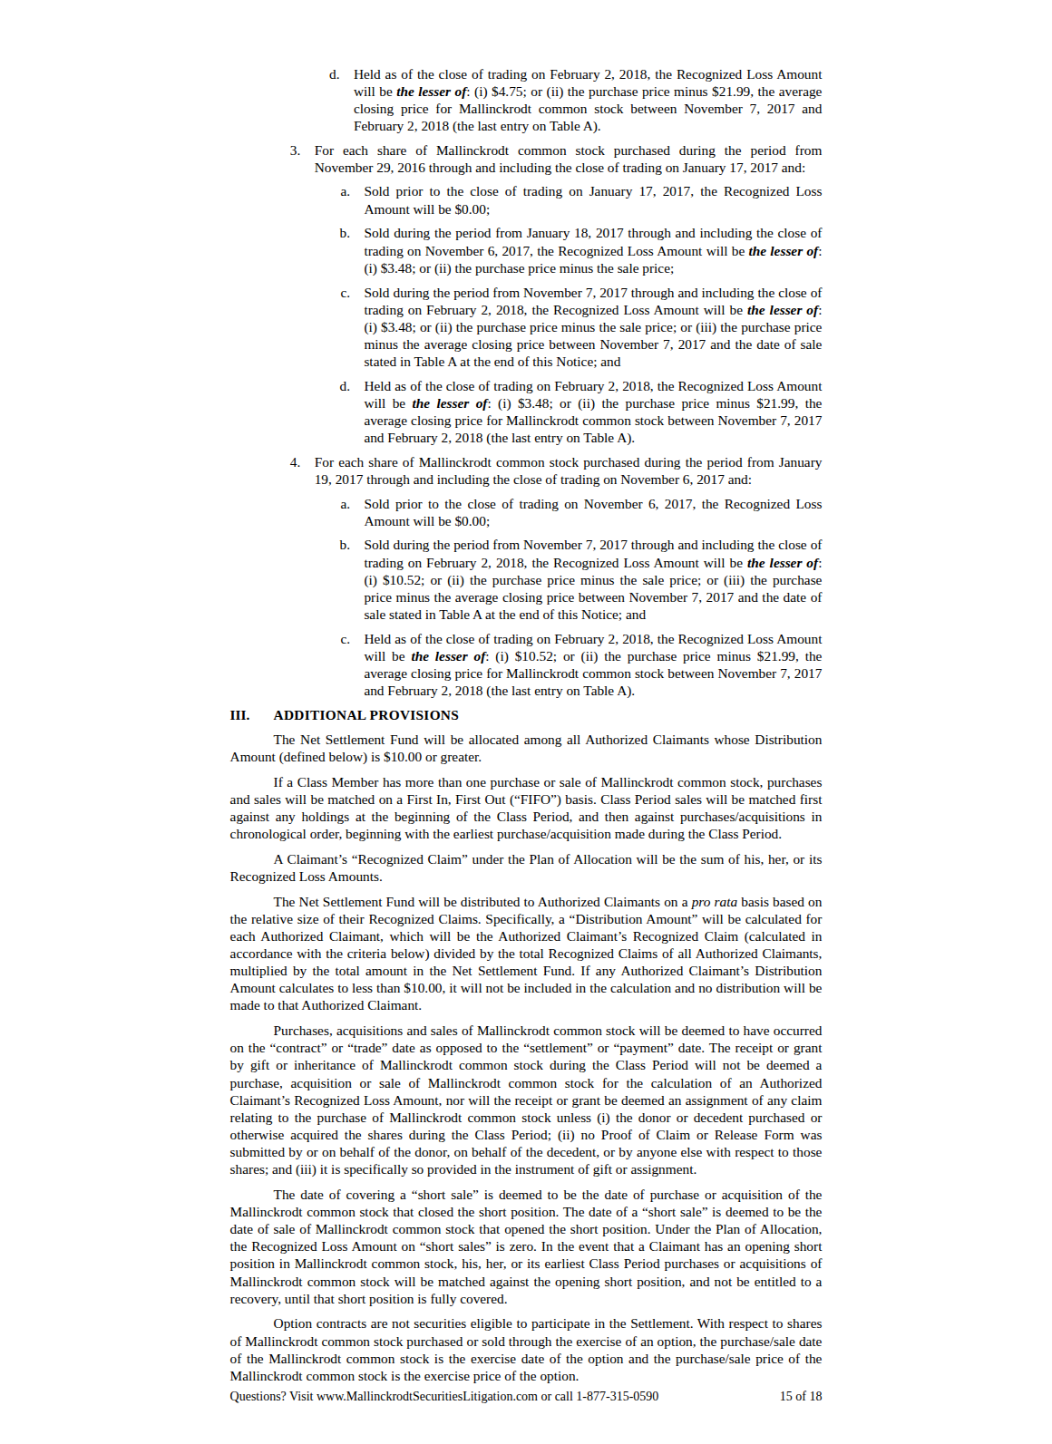Held as of the close of trading on February 2, 2018, the Recognized Loss Amount will be the lesser of: (i) $4.75; or (ii) the purchase price minus $21.99, the average closing price for Mallinckrodt common stock between November 7, 2017 and February 2, 2018 (the last entry on Table A).
For each share of Mallinckrodt common stock purchased during the period from November 29, 2016 through and including the close of trading on January 17, 2017 and:
Sold prior to the close of trading on January 17, 2017, the Recognized Loss Amount will be $0.00;
Sold during the period from January 18, 2017 through and including the close of trading on November 6, 2017, the Recognized Loss Amount will be the lesser of: (i) $3.48; or (ii) the purchase price minus the sale price;
Sold during the period from November 7, 2017 through and including the close of trading on February 2, 2018, the Recognized Loss Amount will be the lesser of: (i) $3.48; or (ii) the purchase price minus the sale price; or (iii) the purchase price minus the average closing price between November 7, 2017 and the date of sale stated in Table A at the end of this Notice; and
Held as of the close of trading on February 2, 2018, the Recognized Loss Amount will be the lesser of: (i) $3.48; or (ii) the purchase price minus $21.99, the average closing price for Mallinckrodt common stock between November 7, 2017 and February 2, 2018 (the last entry on Table A).
For each share of Mallinckrodt common stock purchased during the period from January 19, 2017 through and including the close of trading on November 6, 2017 and:
Sold prior to the close of trading on November 6, 2017, the Recognized Loss Amount will be $0.00;
Sold during the period from November 7, 2017 through and including the close of trading on February 2, 2018, the Recognized Loss Amount will be the lesser of: (i) $10.52; or (ii) the purchase price minus the sale price; or (iii) the purchase price minus the average closing price between November 7, 2017 and the date of sale stated in Table A at the end of this Notice; and
Held as of the close of trading on February 2, 2018, the Recognized Loss Amount will be the lesser of: (i) $10.52; or (ii) the purchase price minus $21.99, the average closing price for Mallinckrodt common stock between November 7, 2017 and February 2, 2018 (the last entry on Table A).
III. ADDITIONAL PROVISIONS
The Net Settlement Fund will be allocated among all Authorized Claimants whose Distribution Amount (defined below) is $10.00 or greater.
If a Class Member has more than one purchase or sale of Mallinckrodt common stock, purchases and sales will be matched on a First In, First Out (“FIFO”) basis. Class Period sales will be matched first against any holdings at the beginning of the Class Period, and then against purchases/acquisitions in chronological order, beginning with the earliest purchase/acquisition made during the Class Period.
A Claimant’s “Recognized Claim” under the Plan of Allocation will be the sum of his, her, or its Recognized Loss Amounts.
The Net Settlement Fund will be distributed to Authorized Claimants on a pro rata basis based on the relative size of their Recognized Claims. Specifically, a “Distribution Amount” will be calculated for each Authorized Claimant, which will be the Authorized Claimant’s Recognized Claim (calculated in accordance with the criteria below) divided by the total Recognized Claims of all Authorized Claimants, multiplied by the total amount in the Net Settlement Fund. If any Authorized Claimant’s Distribution Amount calculates to less than $10.00, it will not be included in the calculation and no distribution will be made to that Authorized Claimant.
Purchases, acquisitions and sales of Mallinckrodt common stock will be deemed to have occurred on the “contract” or “trade” date as opposed to the “settlement” or “payment” date. The receipt or grant by gift or inheritance of Mallinckrodt common stock during the Class Period will not be deemed a purchase, acquisition or sale of Mallinckrodt common stock for the calculation of an Authorized Claimant’s Recognized Loss Amount, nor will the receipt or grant be deemed an assignment of any claim relating to the purchase of Mallinckrodt common stock unless (i) the donor or decedent purchased or otherwise acquired the shares during the Class Period; (ii) no Proof of Claim or Release Form was submitted by or on behalf of the donor, on behalf of the decedent, or by anyone else with respect to those shares; and (iii) it is specifically so provided in the instrument of gift or assignment.
The date of covering a “short sale” is deemed to be the date of purchase or acquisition of the Mallinckrodt common stock that closed the short position. The date of a “short sale” is deemed to be the date of sale of Mallinckrodt common stock that opened the short position. Under the Plan of Allocation, the Recognized Loss Amount on “short sales” is zero. In the event that a Claimant has an opening short position in Mallinckrodt common stock, his, her, or its earliest Class Period purchases or acquisitions of Mallinckrodt common stock will be matched against the opening short position, and not be entitled to a recovery, until that short position is fully covered.
Option contracts are not securities eligible to participate in the Settlement. With respect to shares of Mallinckrodt common stock purchased or sold through the exercise of an option, the purchase/sale date of the Mallinckrodt common stock is the exercise date of the option and the purchase/sale price of the Mallinckrodt common stock is the exercise price of the option.
Questions? Visit www.MallinckrodtSecuritiesLitigation.com or call 1-877-315-0590 15 of 18